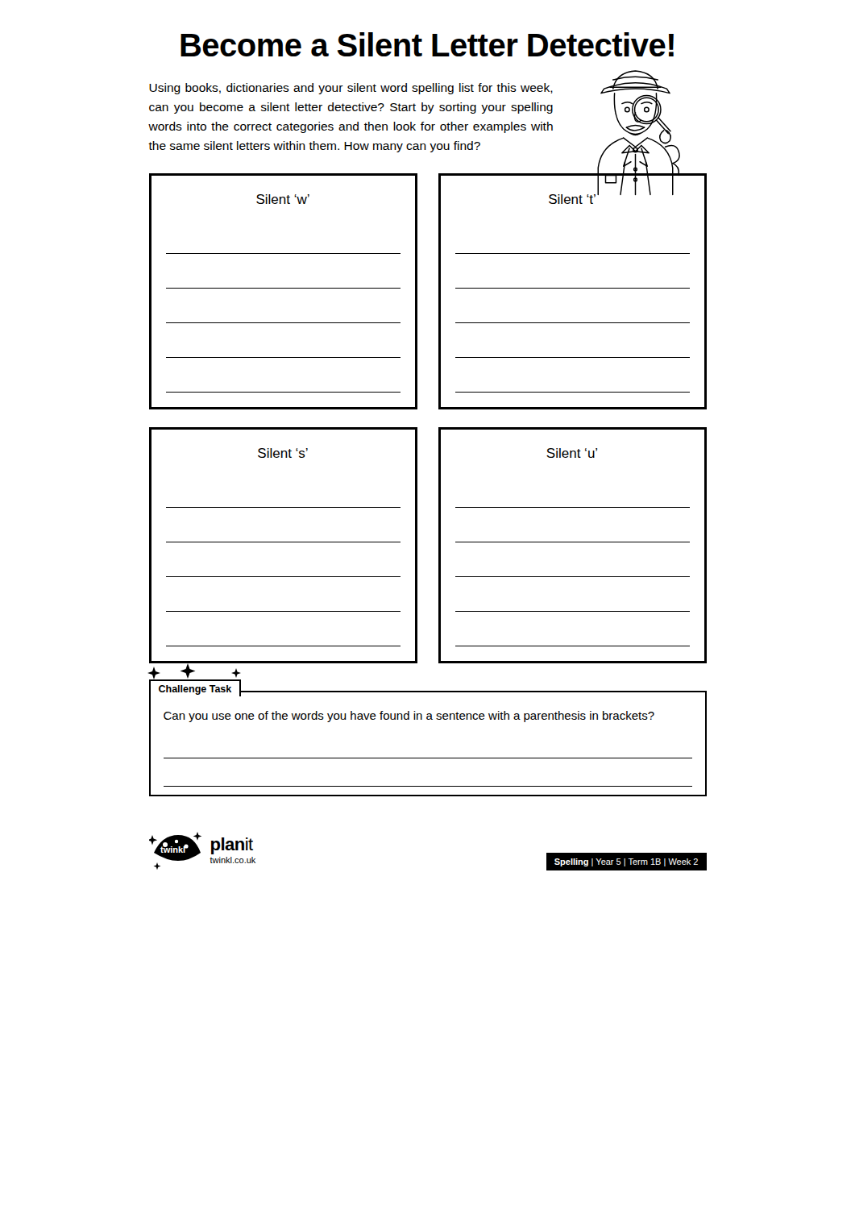Become a Silent Letter Detective!
Using books, dictionaries and your silent word spelling list for this week, can you become a silent letter detective? Start by sorting your spelling words into the correct categories and then look for other examples with the same silent letters within them. How many can you find?
Silent ‘w’
Silent ‘t’
Silent ‘s’
Silent ‘u’
Challenge Task
Can you use one of the words you have found in a sentence with a parenthesis in brackets?
twinkl
planit
twinkl.co.uk
Spelling | Year 5 | Term 1B | Week 2